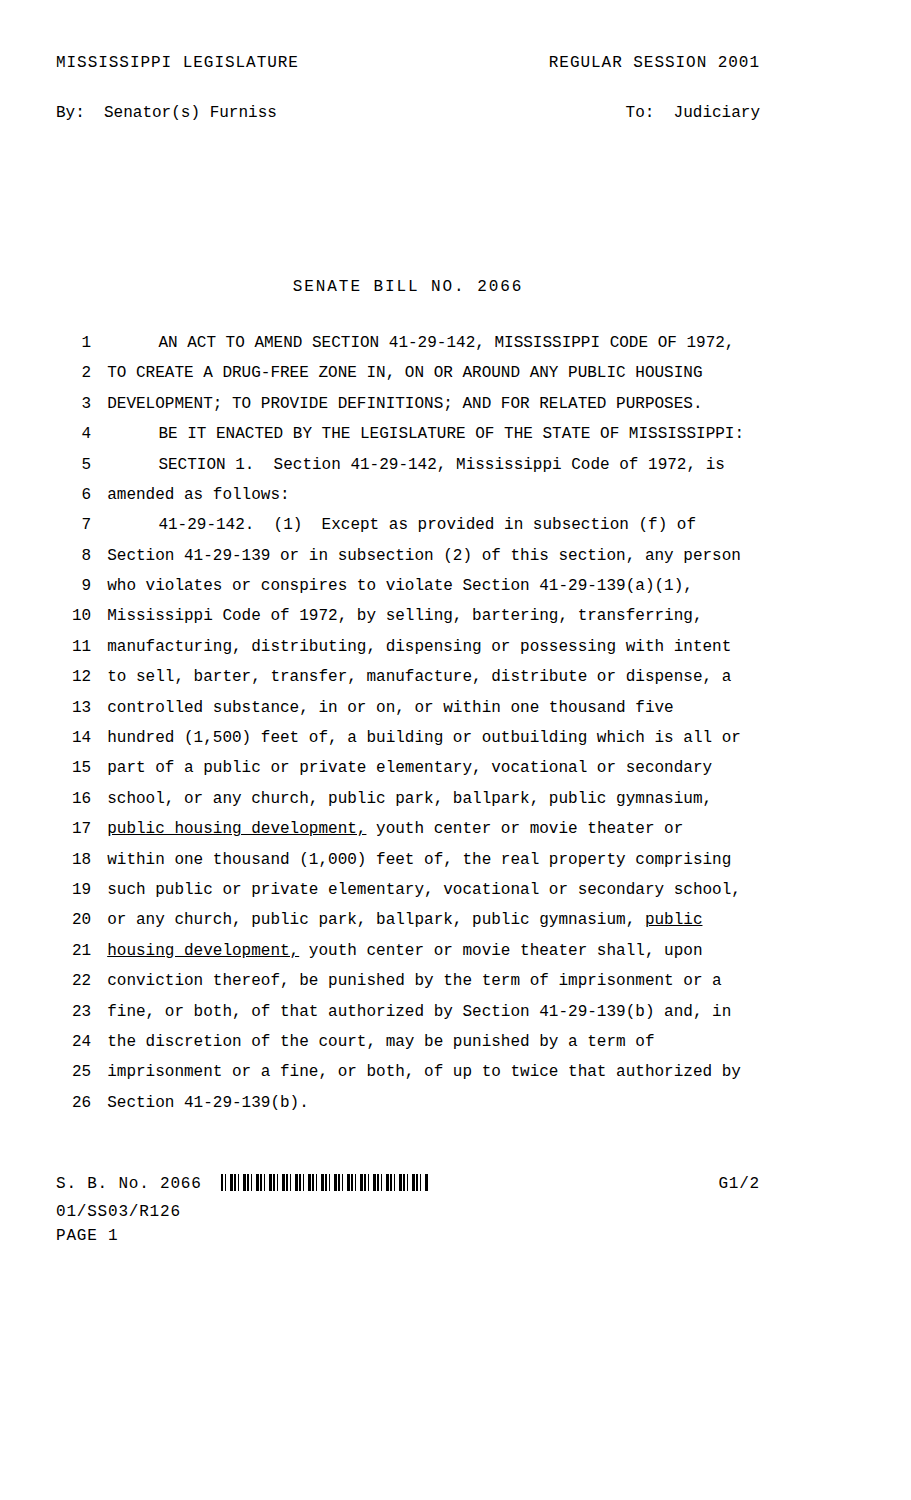MISSISSIPPI LEGISLATURE
REGULAR SESSION 2001
By: Senator(s) Furniss
To: Judiciary
SENATE BILL NO. 2066
AN ACT TO AMEND SECTION 41-29-142, MISSISSIPPI CODE OF 1972,
TO CREATE A DRUG-FREE ZONE IN, ON OR AROUND ANY PUBLIC HOUSING
DEVELOPMENT; TO PROVIDE DEFINITIONS; AND FOR RELATED PURPOSES.
BE IT ENACTED BY THE LEGISLATURE OF THE STATE OF MISSISSIPPI:
SECTION 1. Section 41-29-142, Mississippi Code of 1972, is
amended as follows:
41-29-142. (1) Except as provided in subsection (f) of
Section 41-29-139 or in subsection (2) of this section, any person
who violates or conspires to violate Section 41-29-139(a)(1),
Mississippi Code of 1972, by selling, bartering, transferring,
manufacturing, distributing, dispensing or possessing with intent
to sell, barter, transfer, manufacture, distribute or dispense, a
controlled substance, in or on, or within one thousand five
hundred (1,500) feet of, a building or outbuilding which is all or
part of a public or private elementary, vocational or secondary
school, or any church, public park, ballpark, public gymnasium,
public housing development, youth center or movie theater or
within one thousand (1,000) feet of, the real property comprising
such public or private elementary, vocational or secondary school,
or any church, public park, ballpark, public gymnasium, public
housing development, youth center or movie theater shall, upon
conviction thereof, be punished by the term of imprisonment or a
fine, or both, of that authorized by Section 41-29-139(b) and, in
the discretion of the court, may be punished by a term of
imprisonment or a fine, or both, of up to twice that authorized by
Section 41-29-139(b).
S. B. No. 2066
G1/2
01/SS03/R126
PAGE 1